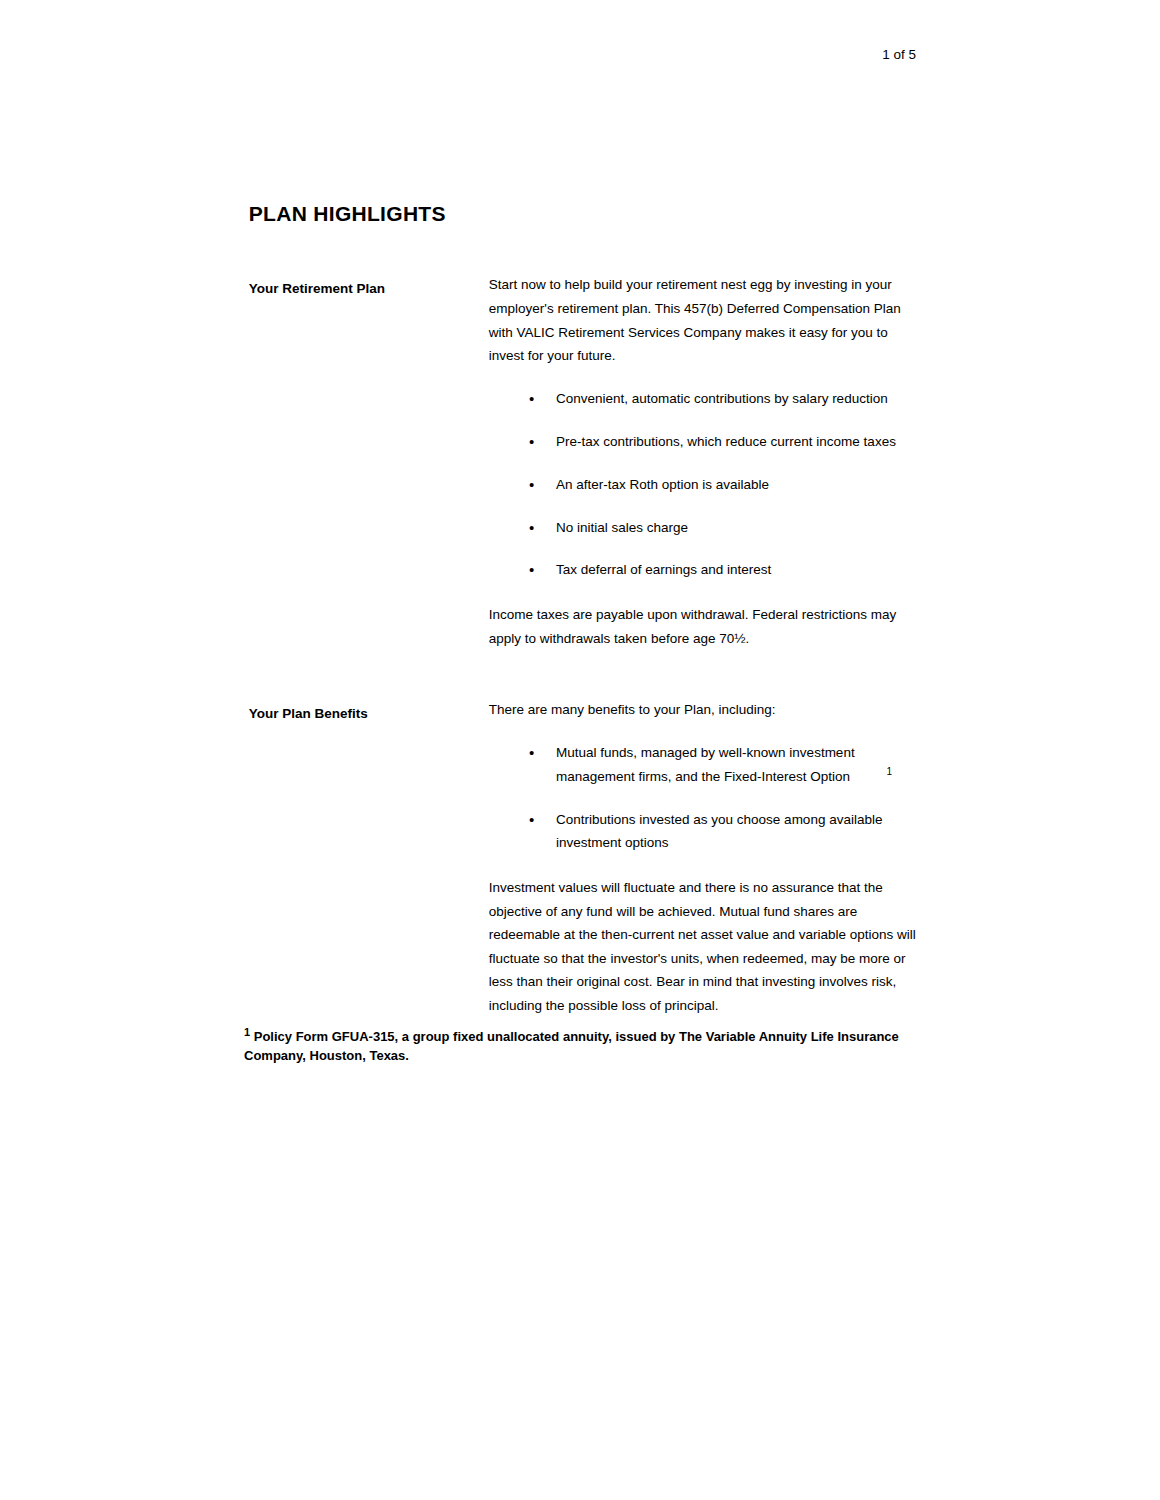1 of 5
PLAN HIGHLIGHTS
Your Retirement Plan
Start now to help build your retirement nest egg by investing in your employer's retirement plan. This 457(b) Deferred Compensation Plan with VALIC Retirement Services Company makes it easy for you to invest for your future.
Convenient, automatic contributions by salary reduction
Pre-tax contributions, which reduce current income taxes
An after-tax Roth option is available
No initial sales charge
Tax deferral of earnings and interest
Income taxes are payable upon withdrawal. Federal restrictions may apply to withdrawals taken before age 70½.
Your Plan Benefits
There are many benefits to your Plan, including:
Mutual funds, managed by well-known investment management firms, and the Fixed-Interest Option1
Contributions invested as you choose among available investment options
Investment values will fluctuate and there is no assurance that the objective of any fund will be achieved. Mutual fund shares are redeemable at the then-current net asset value and variable options will fluctuate so that the investor's units, when redeemed, may be more or less than their original cost. Bear in mind that investing involves risk, including the possible loss of principal.
1 Policy Form GFUA-315, a group fixed unallocated annuity, issued by The Variable Annuity Life Insurance Company, Houston, Texas.